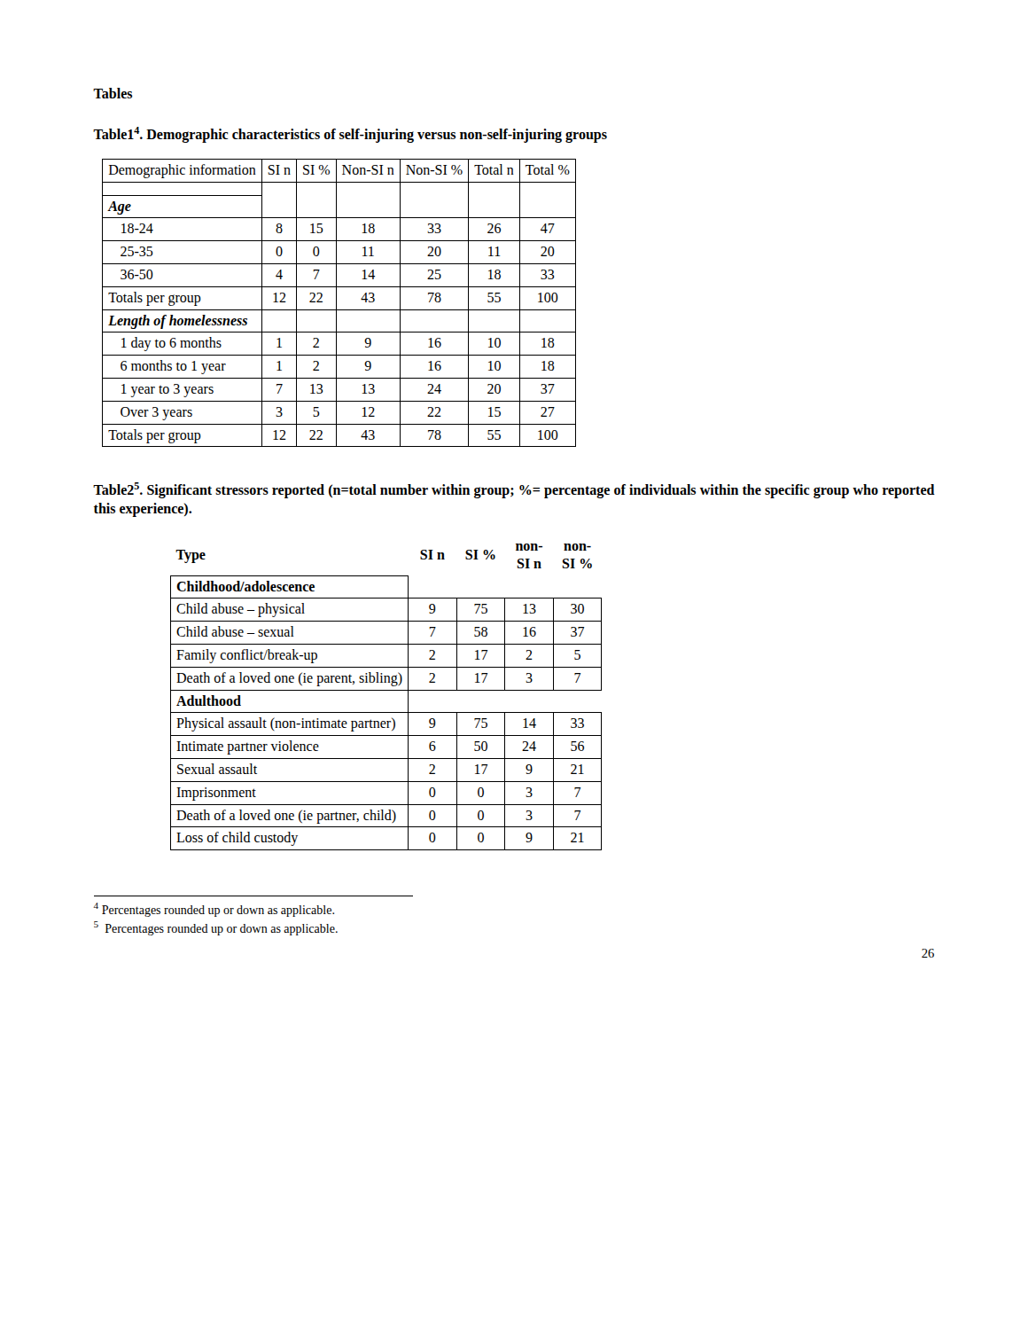Tables
Table14. Demographic characteristics of self-injuring versus non-self-injuring groups
| Demographic information | SI n | SI % | Non-SI n | Non-SI % | Total n | Total % |
| --- | --- | --- | --- | --- | --- | --- |
| Age | | | | | | |
| 18-24 | 8 | 15 | 18 | 33 | 26 | 47 |
| 25-35 | 0 | 0 | 11 | 20 | 11 | 20 |
| 36-50 | 4 | 7 | 14 | 25 | 18 | 33 |
| Totals per group | 12 | 22 | 43 | 78 | 55 | 100 |
| Length of homelessness | | | | | | |
| 1 day to 6 months | 1 | 2 | 9 | 16 | 10 | 18 |
| 6 months to 1 year | 1 | 2 | 9 | 16 | 10 | 18 |
| 1 year to 3 years | 7 | 13 | 13 | 24 | 20 | 37 |
| Over 3 years | 3 | 5 | 12 | 22 | 15 | 27 |
| Totals per group | 12 | 22 | 43 | 78 | 55 | 100 |
Table25. Significant stressors reported (n=total number within group; %= percentage of individuals within the specific group who reported this experience).
| Type | SI n | SI % | non-SI n | non-SI % |
| Childhood/adolescence | | | | |
| Child abuse – physical | 9 | 75 | 13 | 30 |
| Child abuse – sexual | 7 | 58 | 16 | 37 |
| Family conflict/break-up | 2 | 17 | 2 | 5 |
| Death of a loved one (ie parent, sibling) | 2 | 17 | 3 | 7 |
| Adulthood | | | | |
| Physical assault (non-intimate partner) | 9 | 75 | 14 | 33 |
| Intimate partner violence | 6 | 50 | 24 | 56 |
| Sexual assault | 2 | 17 | 9 | 21 |
| Imprisonment | 0 | 0 | 3 | 7 |
| Death of a loved one (ie partner, child) | 0 | 0 | 3 | 7 |
| Loss of child custody | 0 | 0 | 9 | 21 |
4 Percentages rounded up or down as applicable.
5 Percentages rounded up or down as applicable.
26